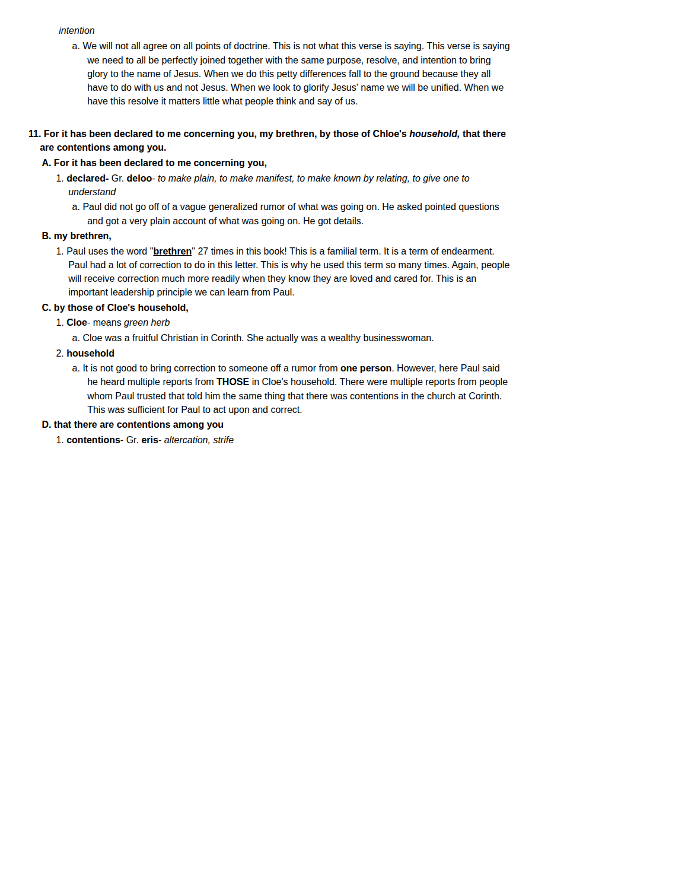intention
a. We will not all agree on all points of doctrine. This is not what this verse is saying. This verse is saying we need to all be perfectly joined together with the same purpose, resolve, and intention to bring glory to the name of Jesus. When we do this petty differences fall to the ground because they all have to do with us and not Jesus. When we look to glorify Jesus' name we will be unified. When we have this resolve it matters little what people think and say of us.
11. For it has been declared to me concerning you, my brethren, by those of Chloe's household, that there are contentions among you.
A. For it has been declared to me concerning you,
1. declared- Gr. deloo- to make plain, to make manifest, to make known by relating, to give one to understand
a. Paul did not go off of a vague generalized rumor of what was going on. He asked pointed questions and got a very plain account of what was going on. He got details.
B. my brethren,
1. Paul uses the word "brethren" 27 times in this book! This is a familial term. It is a term of endearment. Paul had a lot of correction to do in this letter. This is why he used this term so many times. Again, people will receive correction much more readily when they know they are loved and cared for. This is an important leadership principle we can learn from Paul.
C. by those of Cloe's household,
1. Cloe- means green herb
a. Cloe was a fruitful Christian in Corinth. She actually was a wealthy businesswoman.
2. household
a. It is not good to bring correction to someone off a rumor from one person. However, here Paul said he heard multiple reports from THOSE in Cloe's household. There were multiple reports from people whom Paul trusted that told him the same thing that there was contentions in the church at Corinth. This was sufficient for Paul to act upon and correct.
D. that there are contentions among you
1. contentions- Gr. eris- altercation, strife